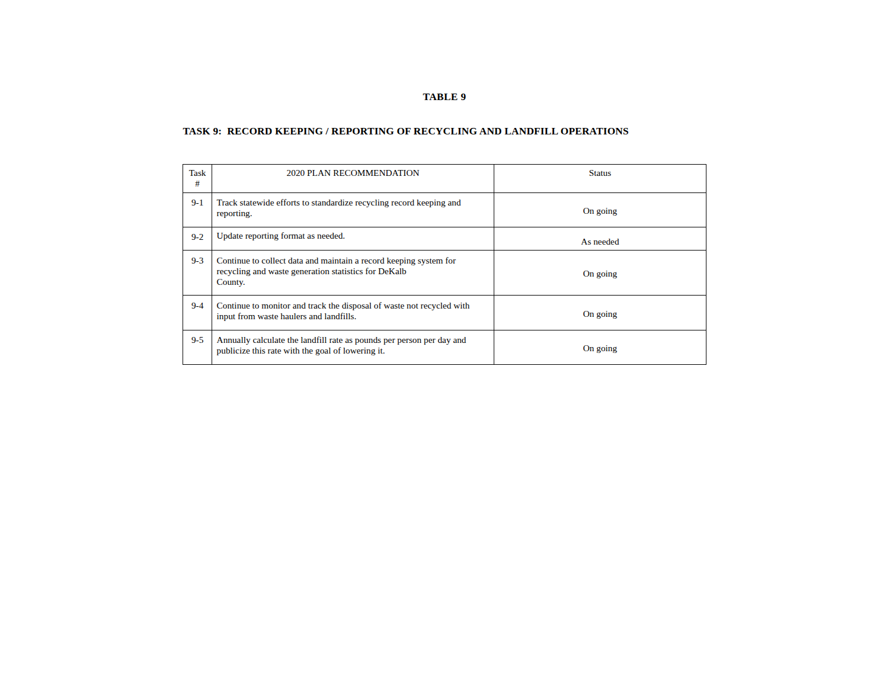TABLE 9
TASK 9: RECORD KEEPING / REPORTING OF RECYCLING AND LANDFILL OPERATIONS
| Task # | 2020 PLAN RECOMMENDATION | Status |
| --- | --- | --- |
| 9-1 | Track statewide efforts to standardize recycling record keeping and reporting. | On going |
| 9-2 | Update reporting format as needed. | As needed |
| 9-3 | Continue to collect data and maintain a record keeping system for recycling and waste generation statistics for DeKalb County. | On going |
| 9-4 | Continue to monitor and track the disposal of waste not recycled with input from waste haulers and landfills. | On going |
| 9-5 | Annually calculate the landfill rate as pounds per person per day and publicize this rate with the goal of lowering it. | On going |